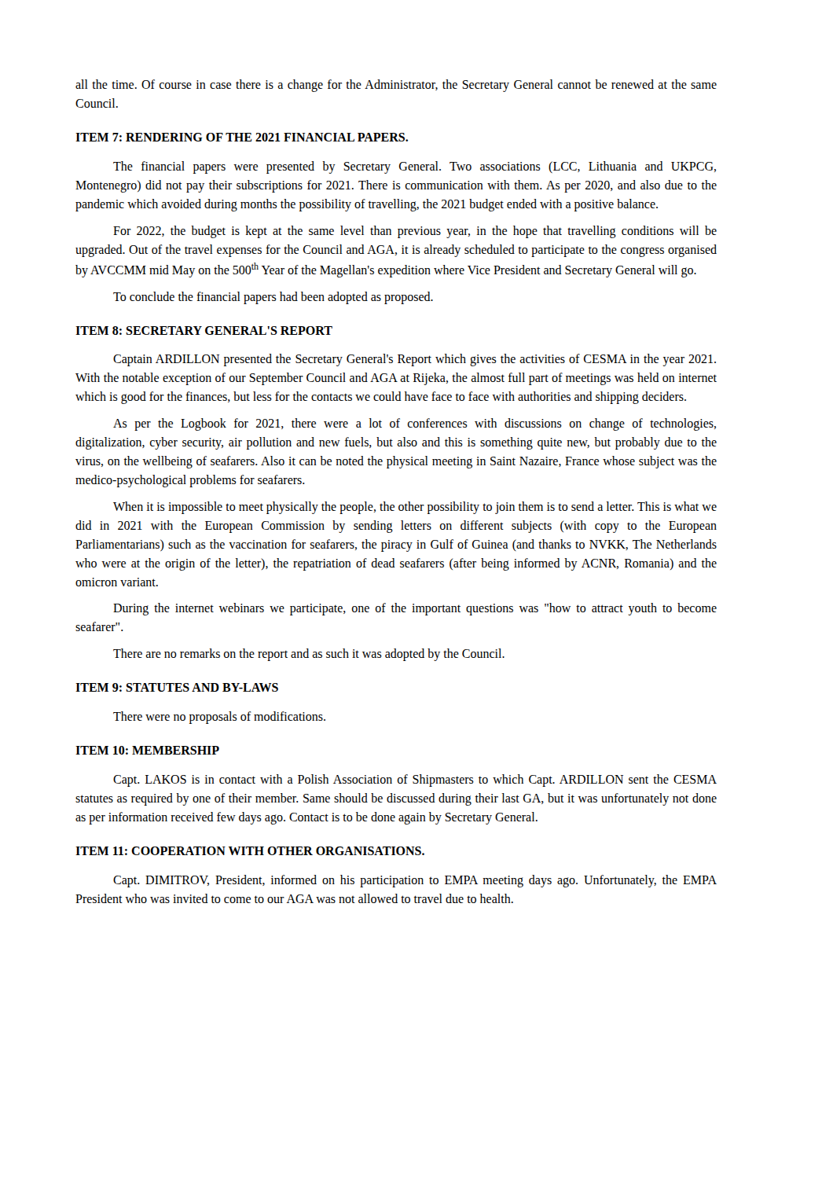all the time. Of course in case there is a change for the Administrator, the Secretary General cannot be renewed at the same Council.
ITEM 7: RENDERING OF THE 2021 FINANCIAL PAPERS.
The financial papers were presented by Secretary General. Two associations (LCC, Lithuania and UKPCG, Montenegro) did not pay their subscriptions for 2021. There is communication with them. As per 2020, and also due to the pandemic which avoided during months the possibility of travelling, the 2021 budget ended with a positive balance.
For 2022, the budget is kept at the same level than previous year, in the hope that travelling conditions will be upgraded. Out of the travel expenses for the Council and AGA, it is already scheduled to participate to the congress organised by AVCCMM mid May on the 500th Year of the Magellan's expedition where Vice President and Secretary General will go.
To conclude the financial papers had been adopted as proposed.
ITEM 8: SECRETARY GENERAL'S REPORT
Captain ARDILLON presented the Secretary General's Report which gives the activities of CESMA in the year 2021. With the notable exception of our September Council and AGA at Rijeka, the almost full part of meetings was held on internet which is good for the finances, but less for the contacts we could have face to face with authorities and shipping deciders.
As per the Logbook for 2021, there were a lot of conferences with discussions on change of technologies, digitalization, cyber security, air pollution and new fuels, but also and this is something quite new, but probably due to the virus, on the wellbeing of seafarers. Also it can be noted the physical meeting in Saint Nazaire, France whose subject was the medico-psychological problems for seafarers.
When it is impossible to meet physically the people, the other possibility to join them is to send a letter. This is what we did in 2021 with the European Commission by sending letters on different subjects (with copy to the European Parliamentarians) such as the vaccination for seafarers, the piracy in Gulf of Guinea (and thanks to NVKK, The Netherlands who were at the origin of the letter), the repatriation of dead seafarers (after being informed by ACNR, Romania) and the omicron variant.
During the internet webinars we participate, one of the important questions was "how to attract youth to become seafarer".
There are no remarks on the report and as such it was adopted by the Council.
ITEM 9: STATUTES AND BY-LAWS
There were no proposals of modifications.
ITEM 10: MEMBERSHIP
Capt. LAKOS is in contact with a Polish Association of Shipmasters to which Capt. ARDILLON sent the CESMA statutes as required by one of their member. Same should be discussed during their last GA, but it was unfortunately not done as per information received few days ago. Contact is to be done again by Secretary General.
ITEM 11: COOPERATION WITH OTHER ORGANISATIONS.
Capt. DIMITROV, President, informed on his participation to EMPA meeting days ago. Unfortunately, the EMPA President who was invited to come to our AGA was not allowed to travel due to health.